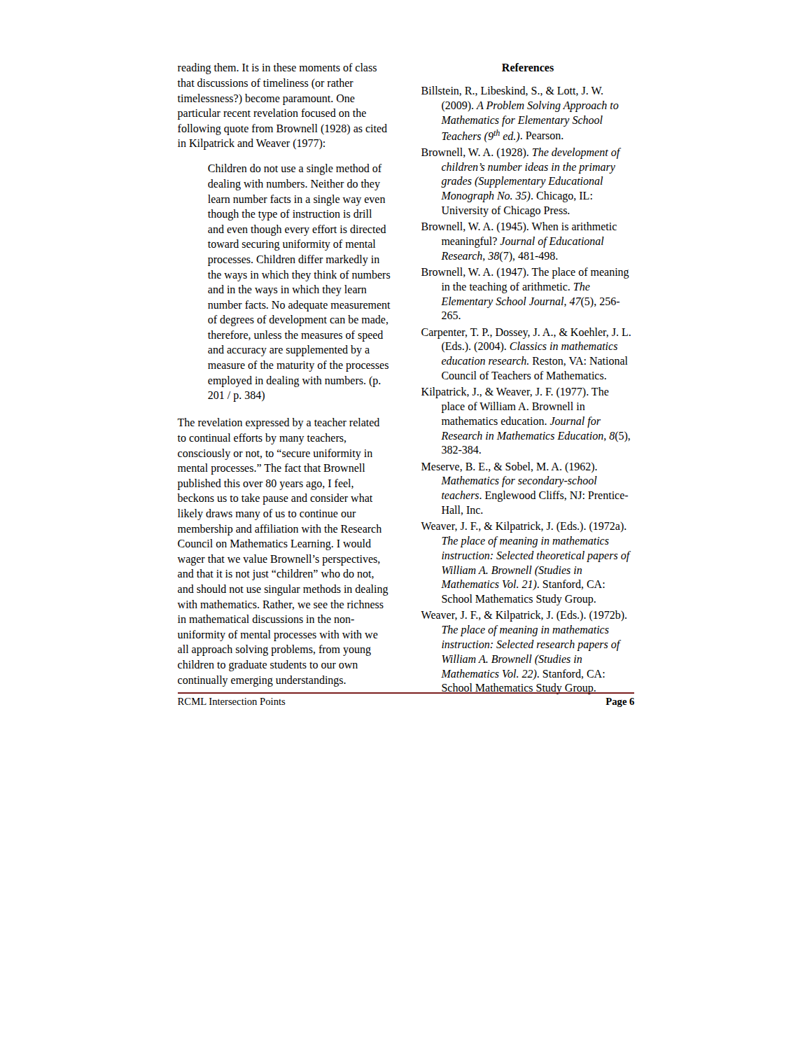reading them. It is in these moments of class that discussions of timeliness (or rather timelessness?) become paramount. One particular recent revelation focused on the following quote from Brownell (1928) as cited in Kilpatrick and Weaver (1977):
Children do not use a single method of dealing with numbers. Neither do they learn number facts in a single way even though the type of instruction is drill and even though every effort is directed toward securing uniformity of mental processes. Children differ markedly in the ways in which they think of numbers and in the ways in which they learn number facts. No adequate measurement of degrees of development can be made, therefore, unless the measures of speed and accuracy are supplemented by a measure of the maturity of the processes employed in dealing with numbers. (p. 201 / p. 384)
The revelation expressed by a teacher related to continual efforts by many teachers, consciously or not, to “secure uniformity in mental processes.” The fact that Brownell published this over 80 years ago, I feel, beckons us to take pause and consider what likely draws many of us to continue our membership and affiliation with the Research Council on Mathematics Learning. I would wager that we value Brownell’s perspectives, and that it is not just “children” who do not, and should not use singular methods in dealing with mathematics. Rather, we see the richness in mathematical discussions in the non-uniformity of mental processes with with we all approach solving problems, from young children to graduate students to our own continually emerging understandings.
References
Billstein, R., Libeskind, S., & Lott, J. W. (2009). A Problem Solving Approach to Mathematics for Elementary School Teachers (9th ed.). Pearson.
Brownell, W. A. (1928). The development of children’s number ideas in the primary grades (Supplementary Educational Monograph No. 35). Chicago, IL: University of Chicago Press.
Brownell, W. A. (1945). When is arithmetic meaningful? Journal of Educational Research, 38(7), 481-498.
Brownell, W. A. (1947). The place of meaning in the teaching of arithmetic. The Elementary School Journal, 47(5), 256-265.
Carpenter, T. P., Dossey, J. A., & Koehler, J. L. (Eds.). (2004). Classics in mathematics education research. Reston, VA: National Council of Teachers of Mathematics.
Kilpatrick, J., & Weaver, J. F. (1977). The place of William A. Brownell in mathematics education. Journal for Research in Mathematics Education, 8(5), 382-384.
Meserve, B. E., & Sobel, M. A. (1962). Mathematics for secondary-school teachers. Englewood Cliffs, NJ: Prentice-Hall, Inc.
Weaver, J. F., & Kilpatrick, J. (Eds.). (1972a). The place of meaning in mathematics instruction: Selected theoretical papers of William A. Brownell (Studies in Mathematics Vol. 21). Stanford, CA: School Mathematics Study Group.
Weaver, J. F., & Kilpatrick, J. (Eds.). (1972b). The place of meaning in mathematics instruction: Selected research papers of William A. Brownell (Studies in Mathematics Vol. 22). Stanford, CA: School Mathematics Study Group.
RCML Intersection Points Page 6